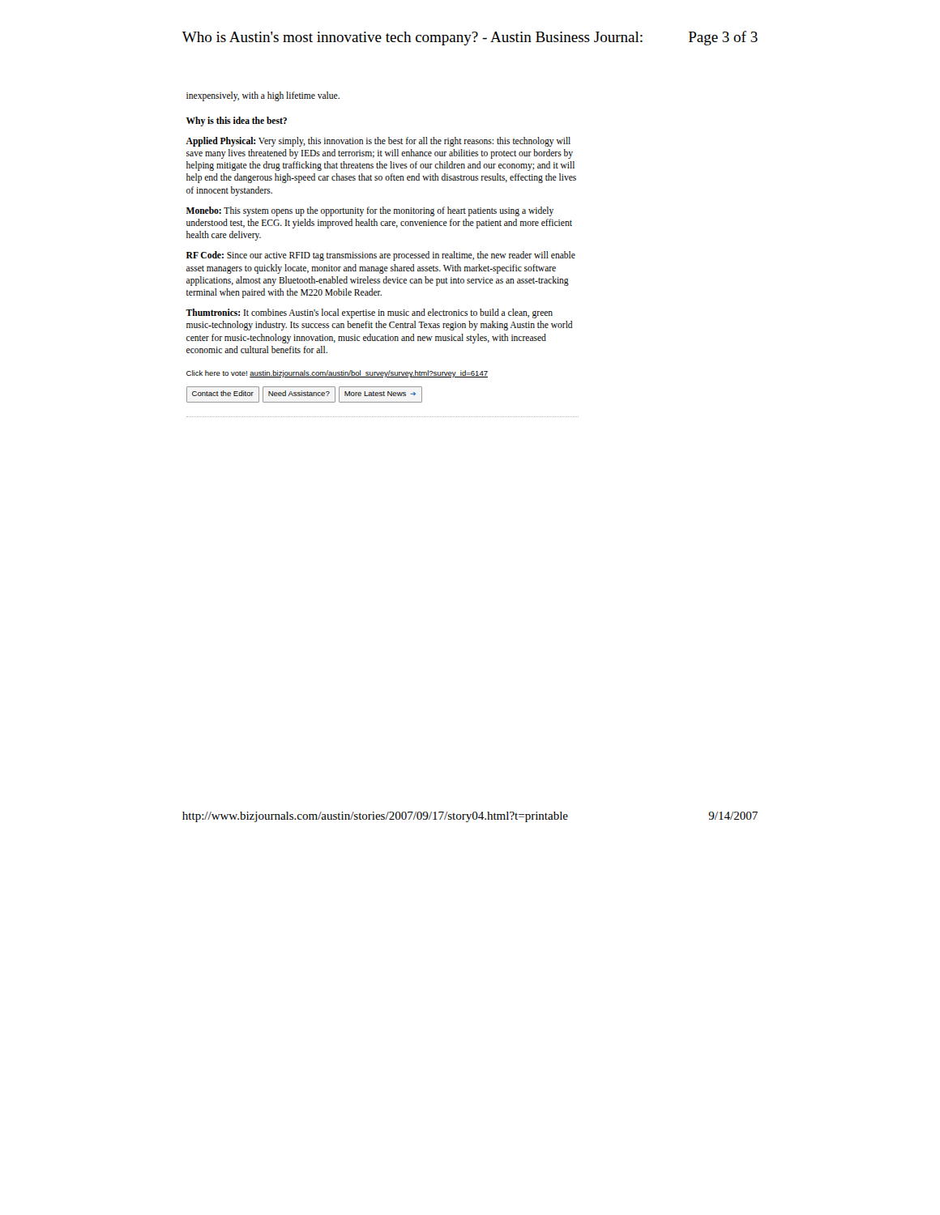Who is Austin's most innovative tech company? - Austin Business Journal:
Page 3 of 3
inexpensively, with a high lifetime value.
Why is this idea the best?
Applied Physical: Very simply, this innovation is the best for all the right reasons: this technology will save many lives threatened by IEDs and terrorism; it will enhance our abilities to protect our borders by helping mitigate the drug trafficking that threatens the lives of our children and our economy; and it will help end the dangerous high-speed car chases that so often end with disastrous results, effecting the lives of innocent bystanders.
Monebo: This system opens up the opportunity for the monitoring of heart patients using a widely understood test, the ECG. It yields improved health care, convenience for the patient and more efficient health care delivery.
RF Code: Since our active RFID tag transmissions are processed in realtime, the new reader will enable asset managers to quickly locate, monitor and manage shared assets. With market-specific software applications, almost any Bluetooth-enabled wireless device can be put into service as an asset-tracking terminal when paired with the M220 Mobile Reader.
Thumtronics: It combines Austin's local expertise in music and electronics to build a clean, green music-technology industry. Its success can benefit the Central Texas region by making Austin the world center for music-technology innovation, music education and new musical styles, with increased economic and cultural benefits for all.
Click here to vote! austin.bizjournals.com/austin/bol_survey/survey.html?survey_id=6147
Contact the Editor Need Assistance? More Latest News ➔
http://www.bizjournals.com/austin/stories/2007/09/17/story04.html?t=printable
9/14/2007